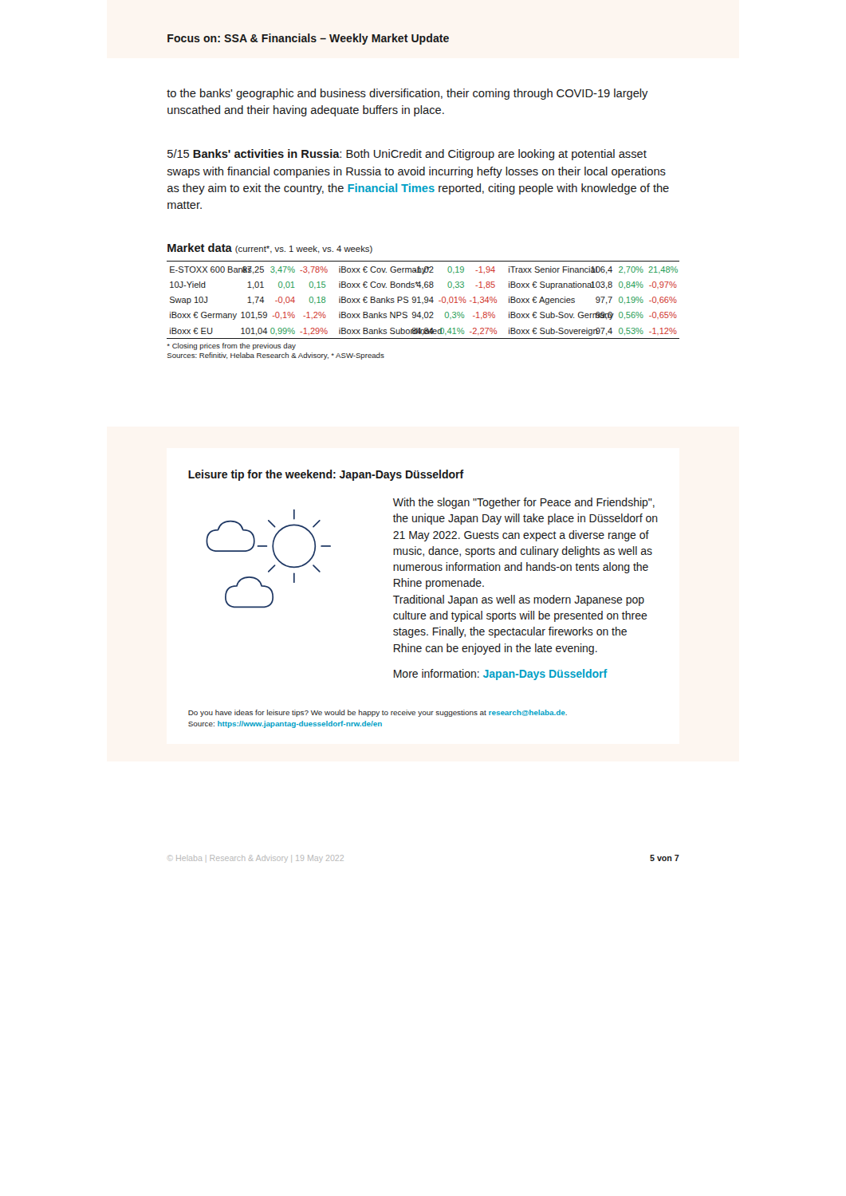Focus on: SSA & Financials – Weekly Market Update
to the banks' geographic and business diversification, their coming through COVID-19 largely unscathed and their having adequate buffers in place.
5/15 Banks' activities in Russia: Both UniCredit and Citigroup are looking at potential asset swaps with financial companies in Russia to avoid incurring hefty losses on their local operations as they aim to exit the country, the Financial Times reported, citing people with knowledge of the matter.
Market data (current*, vs. 1 week, vs. 4 weeks)
| E-STOXX 600 Banks | 87,25 | 3,47% | -3,78% | | iBoxx € Cov. Germany* | -1,02 | 0,19 | -1,94 | | iTraxx Senior Financial | 106,4 | 2,70% | 21,48% |
| 10J-Yield | 1,01 | 0,01 | 0,15 | | iBoxx € Cov. Bonds* | 4,68 | 0,33 | -1,85 | | iBoxx € Supranational | 103,8 | 0,84% | -0,97% |
| Swap 10J | 1,74 | -0,04 | 0,18 | | iBoxx € Banks PS | 91,94 | -0,01% | -1,34% | | iBoxx € Agencies | 97,7 | 0,19% | -0,66% |
| iBoxx € Germany | 101,59 | -0,1% | -1,2% | | iBoxx Banks NPS | 94,02 | 0,3% | -1,8% | | iBoxx € Sub-Sov. Germany | 99,0 | 0,56% | -0,65% |
| iBoxx € EU | 101,04 | 0,99% | -1,29% | | iBoxx Banks Subordinated | 84,84 | 0,41% | -2,27% | | iBoxx € Sub-Sovereign | 97,4 | 0,53% | -1,12% |
* Closing prices from the previous day
Sources: Refinitiv, Helaba Research & Advisory, * ASW-Spreads
Leisure tip for the weekend: Japan-Days Düsseldorf
With the slogan "Together for Peace and Friendship", the unique Japan Day will take place in Düsseldorf on 21 May 2022. Guests can expect a diverse range of music, dance, sports and culinary delights as well as numerous information and hands-on tents along the Rhine promenade.
Traditional Japan as well as modern Japanese pop culture and typical sports will be presented on three stages. Finally, the spectacular fireworks on the Rhine can be enjoyed in the late evening.
More information: Japan-Days Düsseldorf
Do you have ideas for leisure tips? We would be happy to receive your suggestions at research@helaba.de.
Source: https://www.japantag-duesseldorf-nrw.de/en
© Helaba | Research & Advisory | 19 May 2022
5 von 7